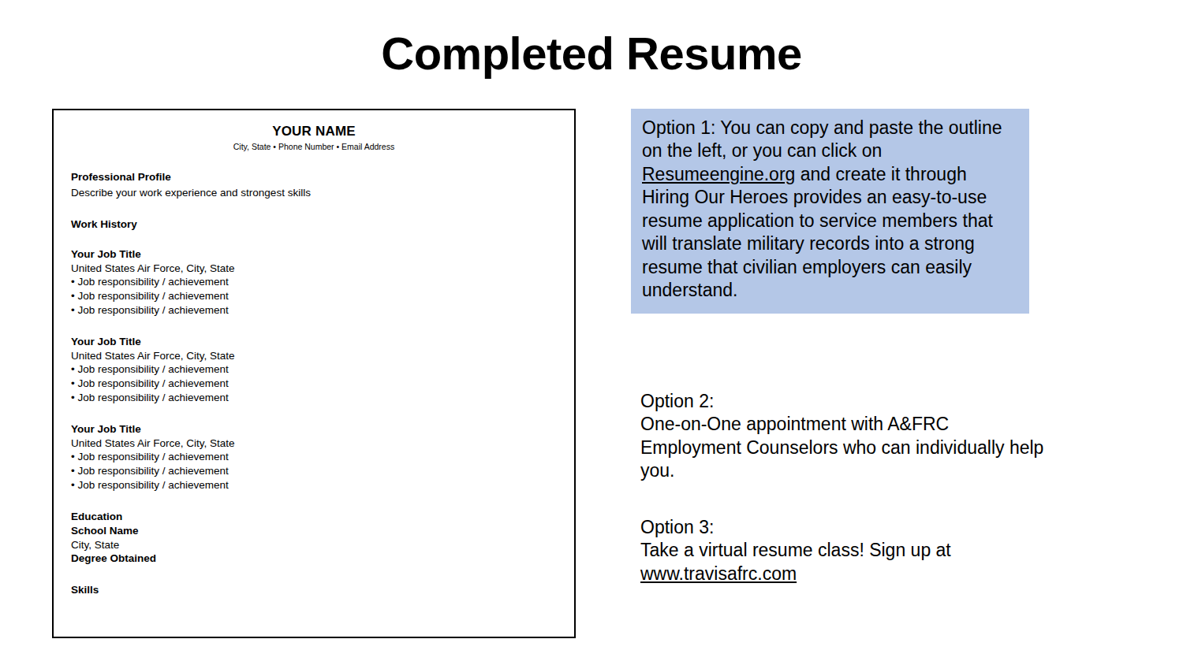Completed Resume
YOUR NAME
City, State • Phone Number • Email Address
Professional Profile
Describe your work experience and strongest skills
Work History
Your Job Title
United States Air Force, City, State
• Job responsibility / achievement
• Job responsibility / achievement
• Job responsibility / achievement
Your Job Title
United States Air Force, City, State
• Job responsibility / achievement
• Job responsibility / achievement
• Job responsibility / achievement
Your Job Title
United States Air Force, City, State
• Job responsibility / achievement
• Job responsibility / achievement
• Job responsibility / achievement
Education
School Name
City, State
Degree Obtained
Skills
Option 1: You can copy and paste the outline on the left, or you can click on Resumeengine.org and create it through Hiring Our Heroes provides an easy-to-use resume application to service members that will translate military records into a strong resume that civilian employers can easily understand.
Option 2:
One-on-One appointment with A&FRC Employment Counselors who can individually help you.
Option 3:
Take a virtual resume class! Sign up at www.travisafrc.com